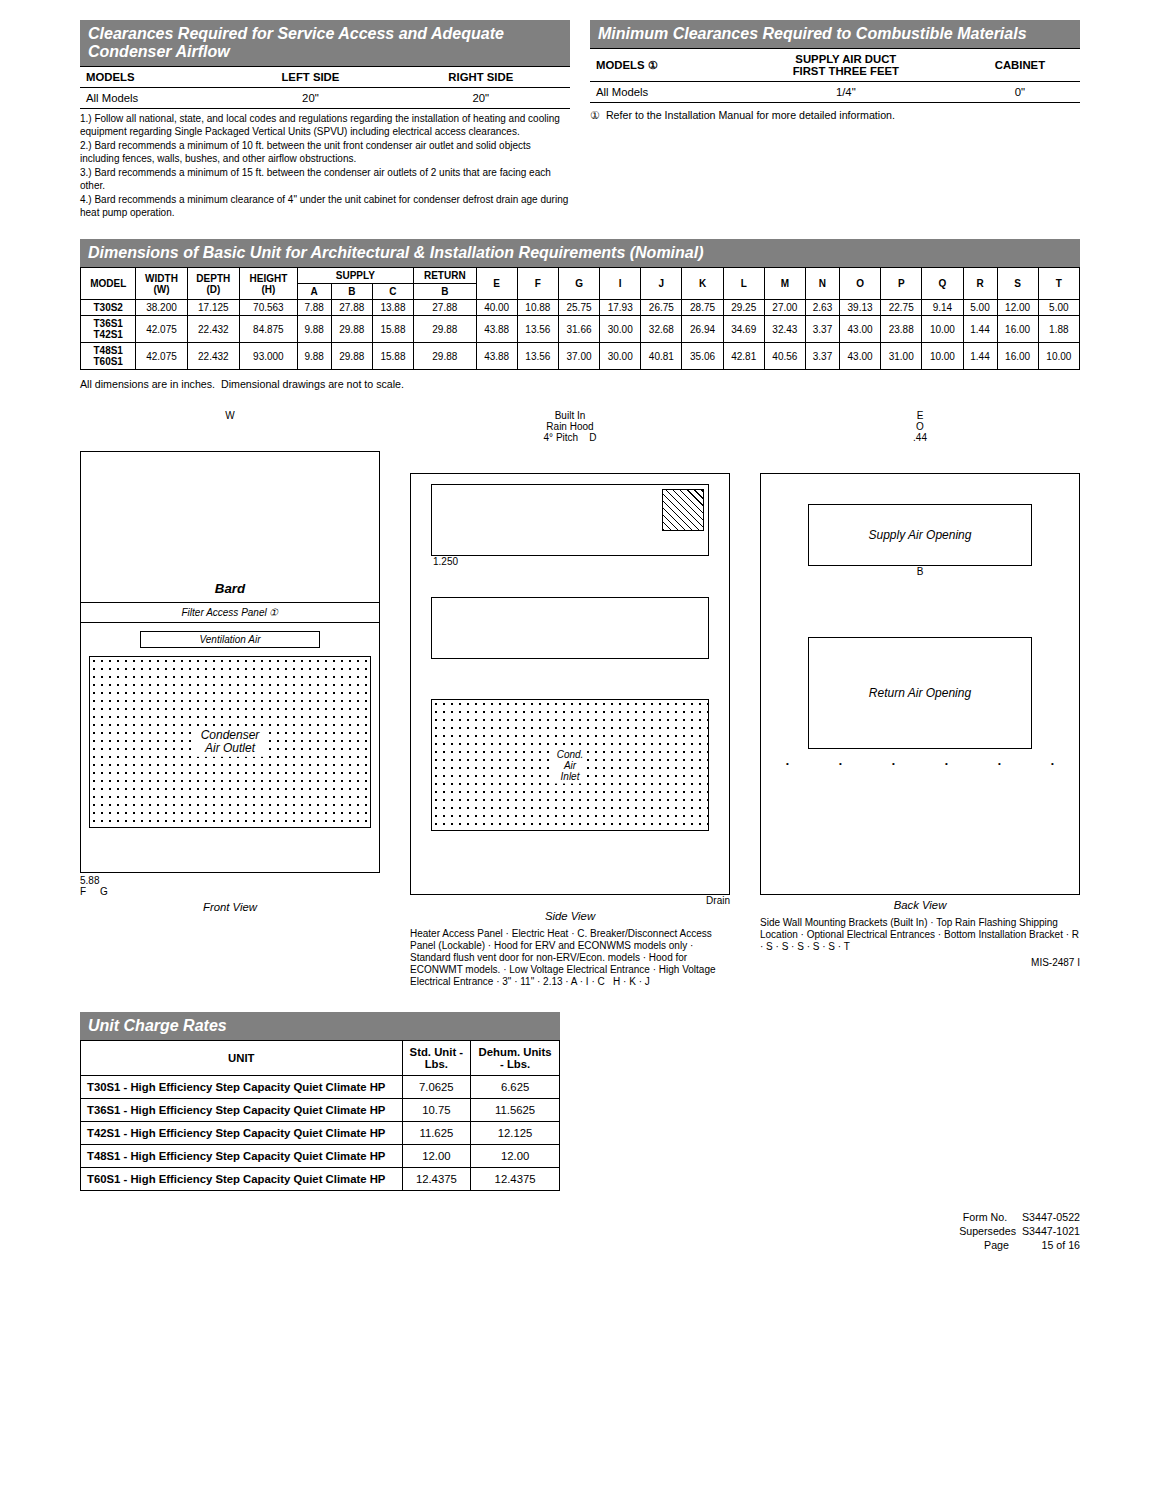Clearances Required for Service Access and Adequate Condenser Airflow
| MODELS | LEFT SIDE | RIGHT SIDE |
| --- | --- | --- |
| All Models | 20" | 20" |
1.) Follow all national, state, and local codes and regulations regarding the installation of heating and cooling equipment regarding Single Packaged Vertical Units (SPVU) including electrical access clearances.
2.) Bard recommends a minimum of 10 ft. between the unit front condenser air outlet and solid objects including fences, walls, bushes, and other airflow obstructions.
3.) Bard recommends a minimum of 15 ft. between the condenser air outlets of 2 units that are facing each other.
4.) Bard recommends a minimum clearance of 4" under the unit cabinet for condenser defrost drain age during heat pump operation.
Minimum Clearances Required to Combustible Materials
| MODELS ① | SUPPLY AIR DUCT FIRST THREE FEET | CABINET |
| --- | --- | --- |
| All Models | 1/4" | 0" |
① Refer to the Installation Manual for more detailed information.
Dimensions of Basic Unit for Architectural & Installation Requirements (Nominal)
| MODEL | WIDTH (W) | DEPTH (D) | HEIGHT (H) | SUPPLY | RETURN | E | F | G | I | J | K | L | M | N | O | P | Q | R | S | T |
| --- | --- | --- | --- | --- | --- | --- | --- | --- | --- | --- | --- | --- | --- | --- | --- | --- | --- | --- | --- | --- |
| A | B | C | B |
| T30S2 | 38.200 | 17.125 | 70.563 | 7.88 | 27.88 | 13.88 | 27.88 | 40.00 | 10.88 | 25.75 | 17.93 | 26.75 | 28.75 | 29.25 | 27.00 | 2.63 | 39.13 | 22.75 | 9.14 | 5.00 | 12.00 | 5.00 |
| T36S1 T42S1 | 42.075 | 22.432 | 84.875 | 9.88 | 29.88 | 15.88 | 29.88 | 43.88 | 13.56 | 31.66 | 30.00 | 32.68 | 26.94 | 34.69 | 32.43 | 3.37 | 43.00 | 23.88 | 10.00 | 1.44 | 16.00 | 1.88 |
| T48S1 T60S1 | 42.075 | 22.432 | 93.000 | 9.88 | 29.88 | 15.88 | 29.88 | 43.88 | 13.56 | 37.00 | 30.00 | 40.81 | 35.06 | 42.81 | 40.56 | 3.37 | 43.00 | 31.00 | 10.00 | 1.44 | 16.00 | 10.00 |
All dimensions are in inches. Dimensional drawings are not to scale.
W
Bard
Filter Access Panel ①
Ventilation Air
Condenser
Air Outlet
5.88
F G
Front View
Built In
Rain Hood
4° Pitch D
1.250
Cond.
Air
Inlet
Drain
Side View
Heater Access Panel · Electric Heat · C. Breaker/Disconnect Access Panel (Lockable) · Hood for ERV and ECONWMS models only · Standard flush vent door for non-ERV/Econ. models · Hood for ECONWMT models. · Low Voltage Electrical Entrance · High Voltage Electrical Entrance · 3" · 11" · 2.13 · A · I · C H · K · J
E
O
.44
Supply Air Opening
B
Return Air Opening
••••••
Back View
Side Wall Mounting Brackets (Built In) · Top Rain Flashing Shipping Location · Optional Electrical Entrances · Bottom Installation Bracket · R · S · S · S · S · S · T
MIS-2487 I
Unit Charge Rates
| UNIT | Std. Unit - Lbs. | Dehum. Units - Lbs. |
| --- | --- | --- |
| T30S1 - High Efficiency Step Capacity Quiet Climate HP | 7.0625 | 6.625 |
| T36S1 - High Efficiency Step Capacity Quiet Climate HP | 10.75 | 11.5625 |
| T42S1 - High Efficiency Step Capacity Quiet Climate HP | 11.625 | 12.125 |
| T48S1 - High Efficiency Step Capacity Quiet Climate HP | 12.00 | 12.00 |
| T60S1 - High Efficiency Step Capacity Quiet Climate HP | 12.4375 | 12.4375 |
Form No. S3447-0522
Supersedes S3447-1021
Page 15 of 16